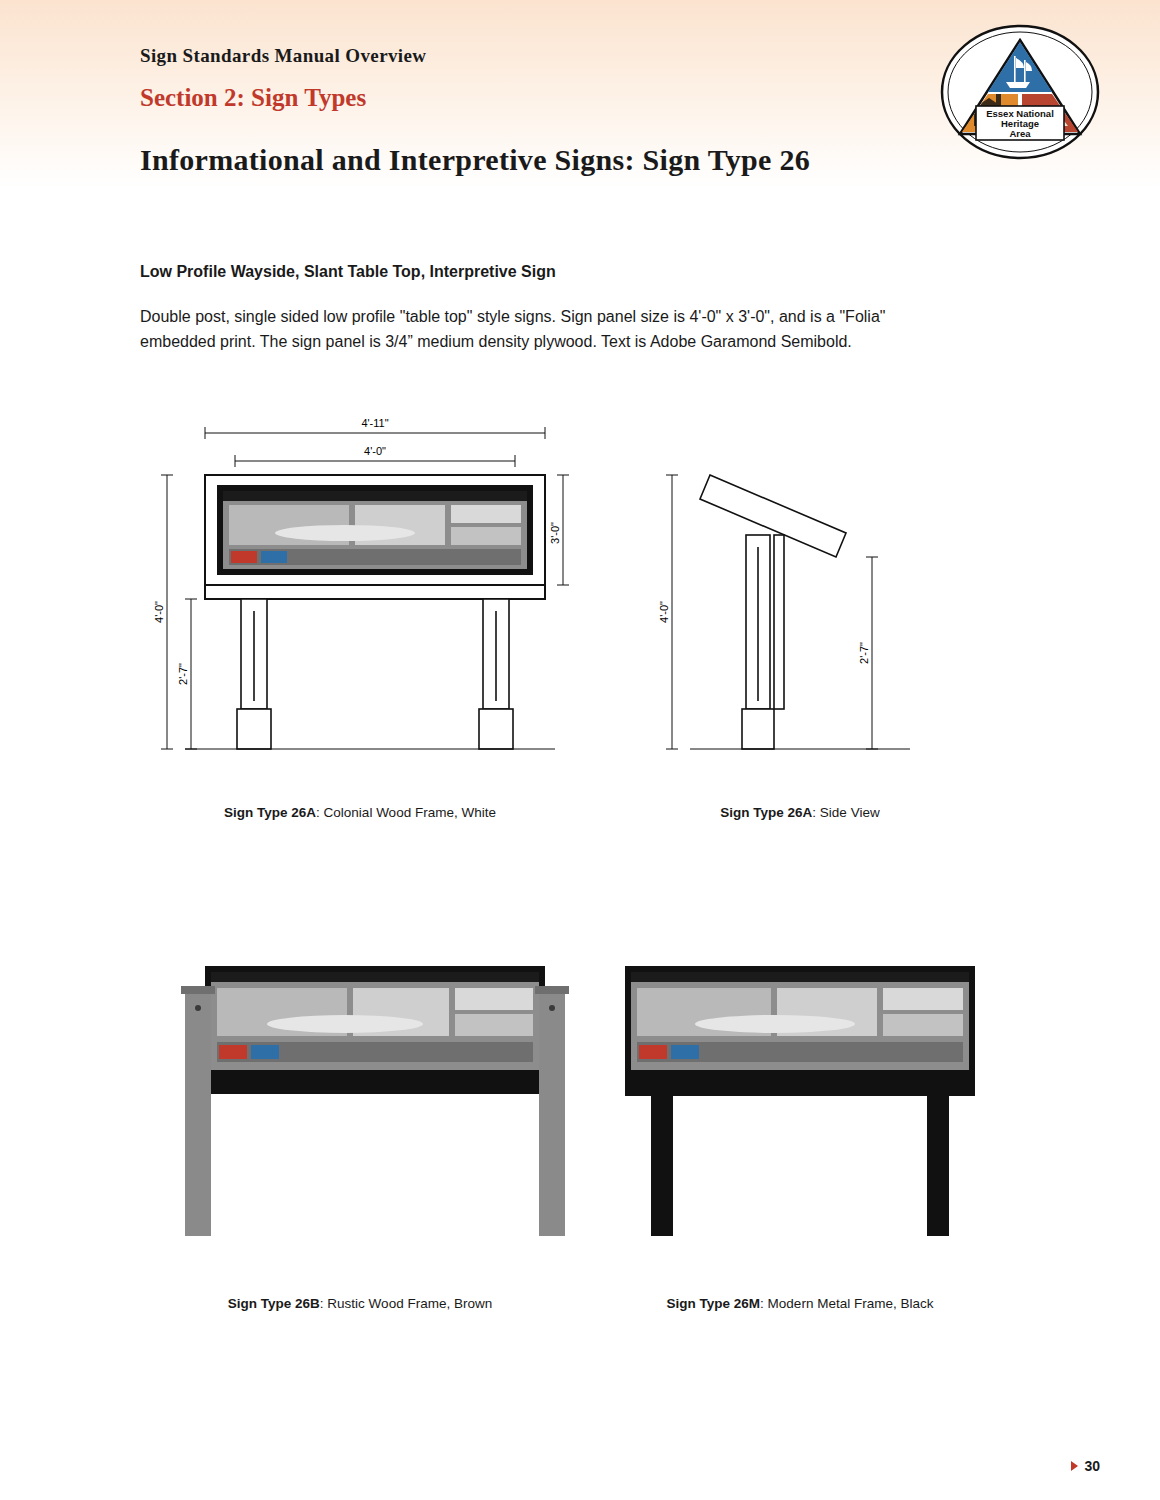Sign Standards Manual Overview
Section 2: Sign Types
Informational and Interpretive Signs: Sign Type 26
Essex National Heritage Area Essex National Heritage Area
Low Profile Wayside, Slant Table Top, Interpretive Sign
Double post, single sided low profile "table top" style signs. Sign panel size is 4'-0" x 3'-0", and is a "Folia" embedded print. The sign panel is 3/4” medium density plywood. Text is Adobe Garamond Semibold.
4'-11" 4'-0" 3'-0" 4'-0" 2'-7"
Sign Type 26A: Colonial Wood Frame, White
4'-0" 2'-7"
Sign Type 26A: Side View
Sign Type 26B: Rustic Wood Frame, Brown
Sign Type 26M: Modern Metal Frame, Black
30